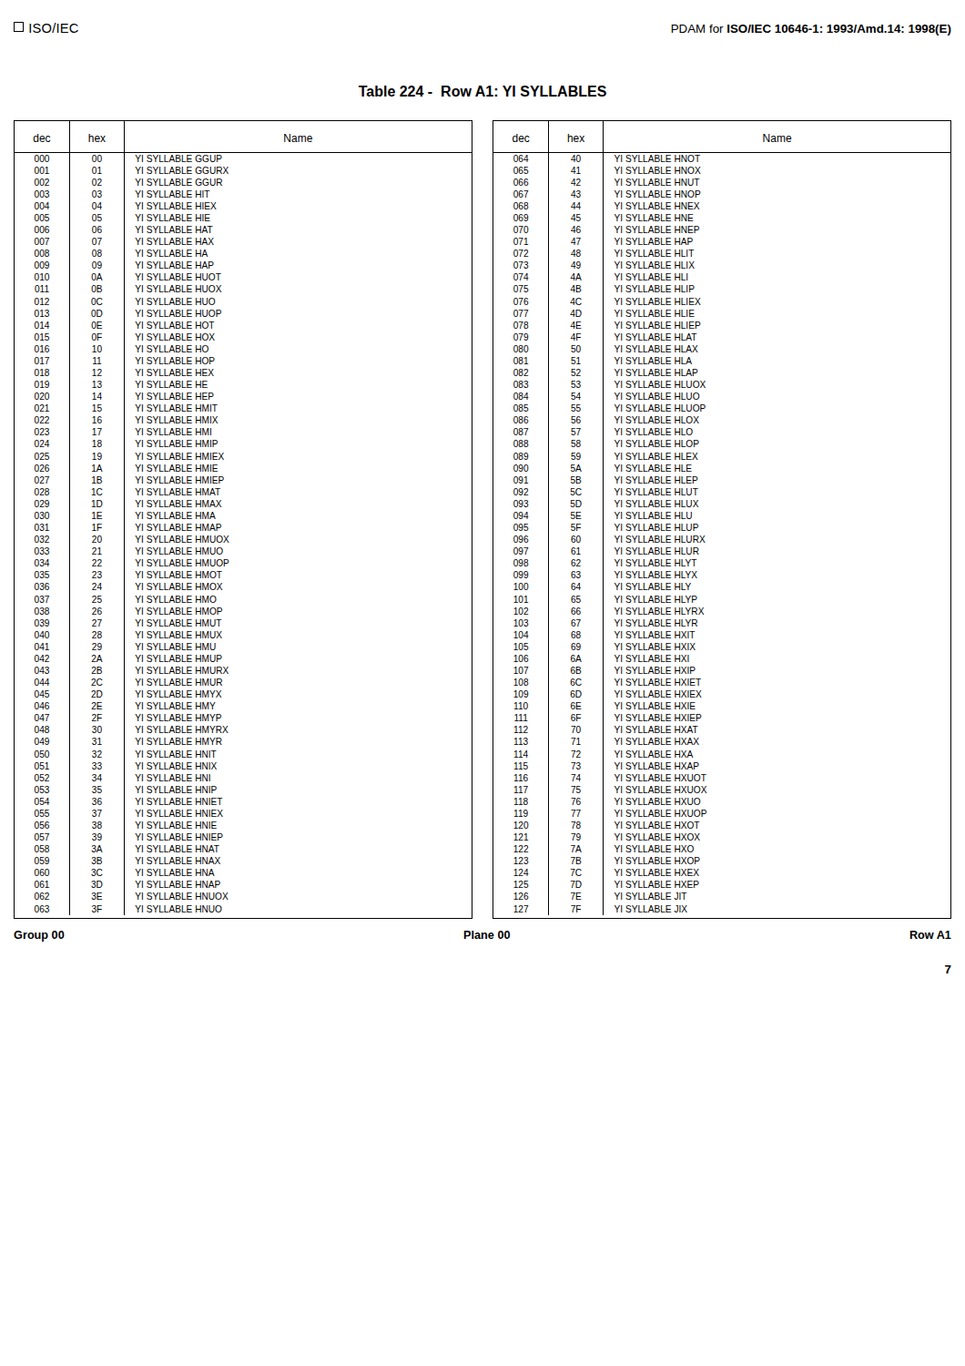ISO/IEC
PDAM for ISO/IEC 10646-1: 1993/Amd.14: 1998(E)
Table 224 - Row A1: YI SYLLABLES
| dec | hex | Name |
| --- | --- | --- |
| 000 | 00 | YI SYLLABLE GGUP |
| 001 | 01 | YI SYLLABLE GGURX |
| 002 | 02 | YI SYLLABLE GGUR |
| 003 | 03 | YI SYLLABLE HIT |
| 004 | 04 | YI SYLLABLE HIEX |
| 005 | 05 | YI SYLLABLE HIE |
| 006 | 06 | YI SYLLABLE HAT |
| 007 | 07 | YI SYLLABLE HAX |
| 008 | 08 | YI SYLLABLE HA |
| 009 | 09 | YI SYLLABLE HAP |
| 010 | 0A | YI SYLLABLE HUOT |
| 011 | 0B | YI SYLLABLE HUOX |
| 012 | 0C | YI SYLLABLE HUO |
| 013 | 0D | YI SYLLABLE HUOP |
| 014 | 0E | YI SYLLABLE HOT |
| 015 | 0F | YI SYLLABLE HOX |
| 016 | 10 | YI SYLLABLE HO |
| 017 | 11 | YI SYLLABLE HOP |
| 018 | 12 | YI SYLLABLE HEX |
| 019 | 13 | YI SYLLABLE HE |
| 020 | 14 | YI SYLLABLE HEP |
| 021 | 15 | YI SYLLABLE HMIT |
| 022 | 16 | YI SYLLABLE HMIX |
| 023 | 17 | YI SYLLABLE HMI |
| 024 | 18 | YI SYLLABLE HMIP |
| 025 | 19 | YI SYLLABLE HMIEX |
| 026 | 1A | YI SYLLABLE HMIE |
| 027 | 1B | YI SYLLABLE HMIEP |
| 028 | 1C | YI SYLLABLE HMAT |
| 029 | 1D | YI SYLLABLE HMAX |
| 030 | 1E | YI SYLLABLE HMA |
| 031 | 1F | YI SYLLABLE HMAP |
| 032 | 20 | YI SYLLABLE HMUOX |
| 033 | 21 | YI SYLLABLE HMUO |
| 034 | 22 | YI SYLLABLE HMUOP |
| 035 | 23 | YI SYLLABLE HMOT |
| 036 | 24 | YI SYLLABLE HMOX |
| 037 | 25 | YI SYLLABLE HMO |
| 038 | 26 | YI SYLLABLE HMOP |
| 039 | 27 | YI SYLLABLE HMUT |
| 040 | 28 | YI SYLLABLE HMUX |
| 041 | 29 | YI SYLLABLE HMU |
| 042 | 2A | YI SYLLABLE HMUP |
| 043 | 2B | YI SYLLABLE HMURX |
| 044 | 2C | YI SYLLABLE HMUR |
| 045 | 2D | YI SYLLABLE HMYX |
| 046 | 2E | YI SYLLABLE HMY |
| 047 | 2F | YI SYLLABLE HMYP |
| 048 | 30 | YI SYLLABLE HMYRX |
| 049 | 31 | YI SYLLABLE HMYR |
| 050 | 32 | YI SYLLABLE HNIT |
| 051 | 33 | YI SYLLABLE HNIX |
| 052 | 34 | YI SYLLABLE HNI |
| 053 | 35 | YI SYLLABLE HNIP |
| 054 | 36 | YI SYLLABLE HNIET |
| 055 | 37 | YI SYLLABLE HNIEX |
| 056 | 38 | YI SYLLABLE HNIE |
| 057 | 39 | YI SYLLABLE HNIEP |
| 058 | 3A | YI SYLLABLE HNAT |
| 059 | 3B | YI SYLLABLE HNAX |
| 060 | 3C | YI SYLLABLE HNA |
| 061 | 3D | YI SYLLABLE HNAP |
| 062 | 3E | YI SYLLABLE HNUOX |
| 063 | 3F | YI SYLLABLE HNUO |
| dec | hex | Name |
| --- | --- | --- |
| 064 | 40 | YI SYLLABLE HNOT |
| 065 | 41 | YI SYLLABLE HNOX |
| 066 | 42 | YI SYLLABLE HNUT |
| 067 | 43 | YI SYLLABLE HNOP |
| 068 | 44 | YI SYLLABLE HNEX |
| 069 | 45 | YI SYLLABLE HNE |
| 070 | 46 | YI SYLLABLE HNEP |
| 071 | 47 | YI SYLLABLE HAP |
| 072 | 48 | YI SYLLABLE HLIT |
| 073 | 49 | YI SYLLABLE HLIX |
| 074 | 4A | YI SYLLABLE HLI |
| 075 | 4B | YI SYLLABLE HLIP |
| 076 | 4C | YI SYLLABLE HLIEX |
| 077 | 4D | YI SYLLABLE HLIE |
| 078 | 4E | YI SYLLABLE HLIEP |
| 079 | 4F | YI SYLLABLE HLAT |
| 080 | 50 | YI SYLLABLE HLAX |
| 081 | 51 | YI SYLLABLE HLA |
| 082 | 52 | YI SYLLABLE HLAP |
| 083 | 53 | YI SYLLABLE HLUOX |
| 084 | 54 | YI SYLLABLE HLUO |
| 085 | 55 | YI SYLLABLE HLUOP |
| 086 | 56 | YI SYLLABLE HLOX |
| 087 | 57 | YI SYLLABLE HLO |
| 088 | 58 | YI SYLLABLE HLOP |
| 089 | 59 | YI SYLLABLE HLEX |
| 090 | 5A | YI SYLLABLE HLE |
| 091 | 5B | YI SYLLABLE HLEP |
| 092 | 5C | YI SYLLABLE HLUT |
| 093 | 5D | YI SYLLABLE HLUX |
| 094 | 5E | YI SYLLABLE HLU |
| 095 | 5F | YI SYLLABLE HLUP |
| 096 | 60 | YI SYLLABLE HLURX |
| 097 | 61 | YI SYLLABLE HLUR |
| 098 | 62 | YI SYLLABLE HLYT |
| 099 | 63 | YI SYLLABLE HLYX |
| 100 | 64 | YI SYLLABLE HLY |
| 101 | 65 | YI SYLLABLE HLYP |
| 102 | 66 | YI SYLLABLE HLYRX |
| 103 | 67 | YI SYLLABLE HLYR |
| 104 | 68 | YI SYLLABLE HXIT |
| 105 | 69 | YI SYLLABLE HXIX |
| 106 | 6A | YI SYLLABLE HXI |
| 107 | 6B | YI SYLLABLE HXIP |
| 108 | 6C | YI SYLLABLE HXIET |
| 109 | 6D | YI SYLLABLE HXIEX |
| 110 | 6E | YI SYLLABLE HXIE |
| 111 | 6F | YI SYLLABLE HXIEP |
| 112 | 70 | YI SYLLABLE HXAT |
| 113 | 71 | YI SYLLABLE HXAX |
| 114 | 72 | YI SYLLABLE HXA |
| 115 | 73 | YI SYLLABLE HXAP |
| 116 | 74 | YI SYLLABLE HXUOT |
| 117 | 75 | YI SYLLABLE HXUOX |
| 118 | 76 | YI SYLLABLE HXUO |
| 119 | 77 | YI SYLLABLE HXUOP |
| 120 | 78 | YI SYLLABLE HXOT |
| 121 | 79 | YI SYLLABLE HXOX |
| 122 | 7A | YI SYLLABLE HXO |
| 123 | 7B | YI SYLLABLE HXOP |
| 124 | 7C | YI SYLLABLE HXEX |
| 125 | 7D | YI SYLLABLE HXEP |
| 126 | 7E | YI SYLLABLE JIT |
| 127 | 7F | YI SYLLABLE JIX |
Group 00
Plane 00
Row A1
7